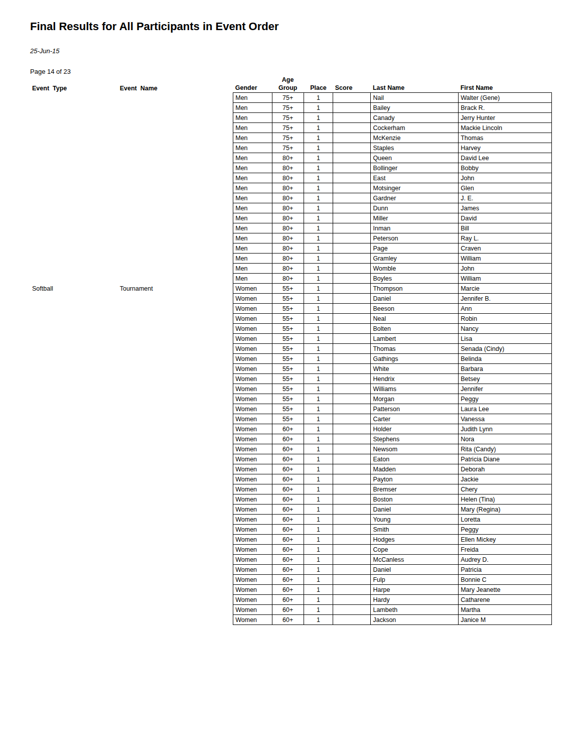Final Results for All Participants in Event Order
25-Jun-15
Page 14 of 23
| | | | Age | | | | |
| --- | --- | --- | --- | --- | --- | --- | --- |
| Event Type | Event Name | Gender | Group | Place | Score | Last Name | First Name |
| | | Men | 75+ | 1 | | Nail | Walter (Gene) |
| | | Men | 75+ | 1 | | Bailey | Brack R. |
| | | Men | 75+ | 1 | | Canady | Jerry Hunter |
| | | Men | 75+ | 1 | | Cockerham | Mackie Lincoln |
| | | Men | 75+ | 1 | | McKenzie | Thomas |
| | | Men | 75+ | 1 | | Staples | Harvey |
| | | Men | 80+ | 1 | | Queen | David Lee |
| | | Men | 80+ | 1 | | Bollinger | Bobby |
| | | Men | 80+ | 1 | | East | John |
| | | Men | 80+ | 1 | | Motsinger | Glen |
| | | Men | 80+ | 1 | | Gardner | J. E. |
| | | Men | 80+ | 1 | | Dunn | James |
| | | Men | 80+ | 1 | | Miller | David |
| | | Men | 80+ | 1 | | Inman | Bill |
| | | Men | 80+ | 1 | | Peterson | Ray L. |
| | | Men | 80+ | 1 | | Page | Craven |
| | | Men | 80+ | 1 | | Gramley | William |
| | | Men | 80+ | 1 | | Womble | John |
| | | Men | 80+ | 1 | | Boyles | William |
| Softball | Tournament | Women | 55+ | 1 | | Thompson | Marcie |
| | | Women | 55+ | 1 | | Daniel | Jennifer B. |
| | | Women | 55+ | 1 | | Beeson | Ann |
| | | Women | 55+ | 1 | | Neal | Robin |
| | | Women | 55+ | 1 | | Bolten | Nancy |
| | | Women | 55+ | 1 | | Lambert | Lisa |
| | | Women | 55+ | 1 | | Thomas | Senada (Cindy) |
| | | Women | 55+ | 1 | | Gathings | Belinda |
| | | Women | 55+ | 1 | | White | Barbara |
| | | Women | 55+ | 1 | | Hendrix | Betsey |
| | | Women | 55+ | 1 | | Williams | Jennifer |
| | | Women | 55+ | 1 | | Morgan | Peggy |
| | | Women | 55+ | 1 | | Patterson | Laura Lee |
| | | Women | 55+ | 1 | | Carter | Vanessa |
| | | Women | 60+ | 1 | | Holder | Judith Lynn |
| | | Women | 60+ | 1 | | Stephens | Nora |
| | | Women | 60+ | 1 | | Newsom | Rita (Candy) |
| | | Women | 60+ | 1 | | Eaton | Patricia Diane |
| | | Women | 60+ | 1 | | Madden | Deborah |
| | | Women | 60+ | 1 | | Payton | Jackie |
| | | Women | 60+ | 1 | | Bremser | Chery |
| | | Women | 60+ | 1 | | Boston | Helen (Tina) |
| | | Women | 60+ | 1 | | Daniel | Mary (Regina) |
| | | Women | 60+ | 1 | | Young | Loretta |
| | | Women | 60+ | 1 | | Smith | Peggy |
| | | Women | 60+ | 1 | | Hodges | Ellen Mickey |
| | | Women | 60+ | 1 | | Cope | Freida |
| | | Women | 60+ | 1 | | McCanless | Audrey D. |
| | | Women | 60+ | 1 | | Daniel | Patricia |
| | | Women | 60+ | 1 | | Fulp | Bonnie C |
| | | Women | 60+ | 1 | | Harpe | Mary Jeanette |
| | | Women | 60+ | 1 | | Hardy | Catharene |
| | | Women | 60+ | 1 | | Lambeth | Martha |
| | | Women | 60+ | 1 | | Jackson | Janice M |